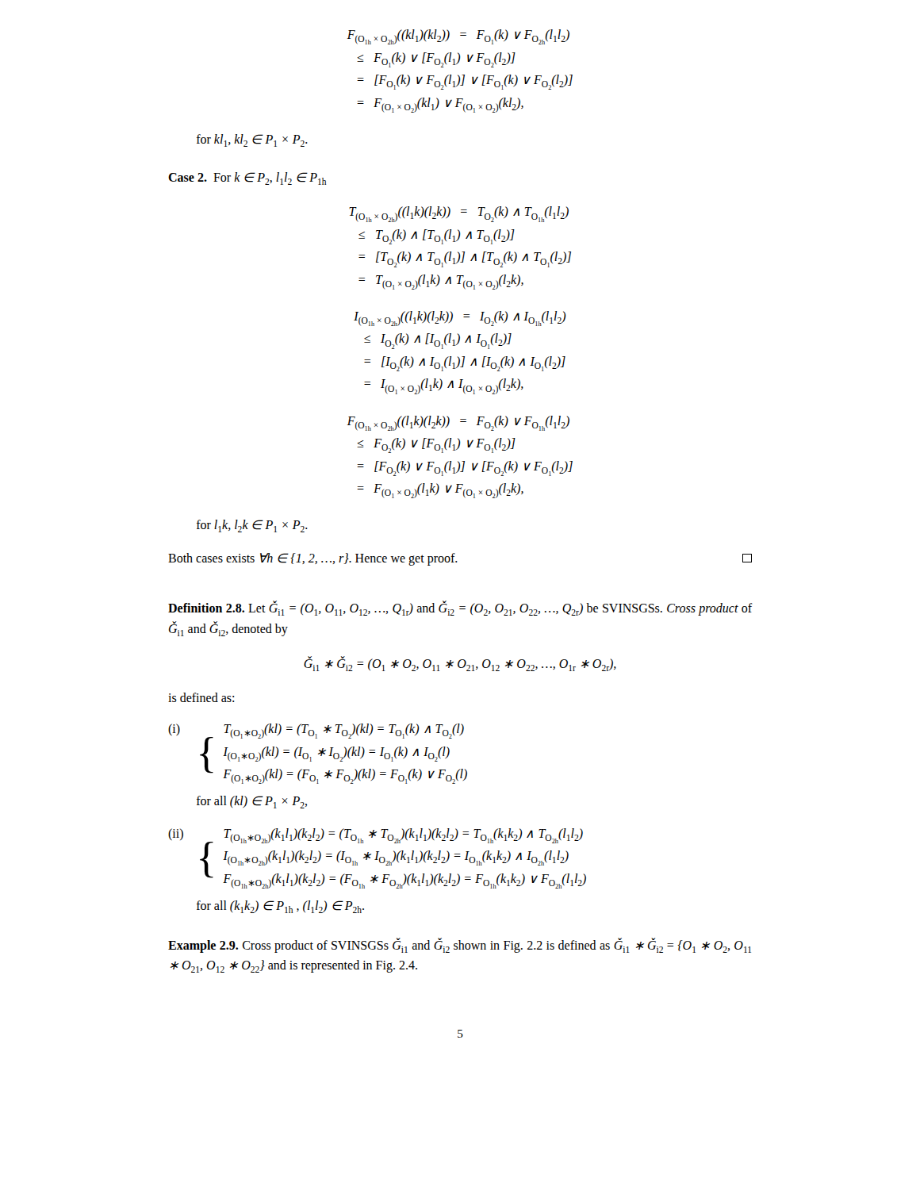F(O1h × O2h)((kl1)(kl2)) = FO1(k) ∨ FO2h(l1l2) ≤ FO1(k) ∨ [FO2(l1) ∨ FO2(l2)] = [FO1(k) ∨ FO2(l1)] ∨ [FO1(k) ∨ FO2(l2)] = F(O1 × O2)(kl1) ∨ F(O1 × O2)(kl2),
for kl1, kl2 ∈ P1 × P2.
Case 2. For k ∈ P2, l1l2 ∈ P1h
T(O1h × O2h)((l1k)(l2k)) = TO2(k) ∧ TO1h(l1l2) ≤ TO2(k) ∧ [TO1(l1) ∧ TO1(l2)] = [TO2(k) ∧ TO1(l1)] ∧ [TO2(k) ∧ TO1(l2)] = T(O1 × O2)(l1k) ∧ T(O1 × O2)(l2k),
I(O1h × O2h)((l1k)(l2k)) = IO2(k) ∧ IO1h(l1l2) ≤ IO2(k) ∧ [IO1(l1) ∧ IO1(l2)] = [IO2(k) ∧ IO1(l1)] ∧ [IO2(k) ∧ IO1(l2)] = I(O1 × O2)(l1k) ∧ I(O1 × O2)(l2k),
F(O1h × O2h)((l1k)(l2k)) = FO2(k) ∨ FO1h(l1l2) ≤ FO2(k) ∨ [FO1(l1) ∨ FO1(l2)] = [FO2(k) ∨ FO1(l1)] ∨ [FO2(k) ∨ FO1(l2)] = F(O1 × O2)(l1k) ∨ F(O1 × O2)(l2k),
for l1k, l2k ∈ P1 × P2.
Both cases exists ∀h ∈ {1, 2, …, r}. Hence we get proof.
Definition 2.8. Let Ǧi1 = (O1, O11, O12, …, Q1r) and Ǧi2 = (O2, O21, O22, …, Q2r) be SVINSGSs. Cross product of Ǧi1 and Ǧi2, denoted by
Ǧi1 ∗ Ǧi2 = (O1 ∗ O2, O11 ∗ O21, O12 ∗ O22, …, O1r ∗ O2r),
is defined as:
(i)
{
T(O1∗O2)(kl) = (TO1 ∗ TO2)(kl) = TO1(k) ∧ TO2(l)
I(O1∗O2)(kl) = (IO1 ∗ IO2)(kl) = IO1(k) ∧ IO2(l)
F(O1∗O2)(kl) = (FO1 ∗ FO2)(kl) = FO1(k) ∨ FO2(l)
for all (kl) ∈ P1 × P2,
(ii)
{
T(O1h∗O2h)(k1l1)(k2l2) = (TO1h ∗ TO2h)(k1l1)(k2l2) = TO1h(k1k2) ∧ TO2h(l1l2)
I(O1h∗O2h)(k1l1)(k2l2) = (IO1h ∗ IO2h)(k1l1)(k2l2) = IO1h(k1k2) ∧ IO2h(l1l2)
F(O1h∗O2h)(k1l1)(k2l2) = (FO1h ∗ FO2h)(k1l1)(k2l2) = FO1h(k1k2) ∨ FO2h(l1l2)
for all (k1k2) ∈ P1h , (l1l2) ∈ P2h.
Example 2.9. Cross product of SVINSGSs Ǧi1 and Ǧi2 shown in Fig. 2.2 is defined as Ǧi1 ∗ Ǧi2 = {O1 ∗ O2, O11 ∗ O21, O12 ∗ O22} and is represented in Fig. 2.4.
5